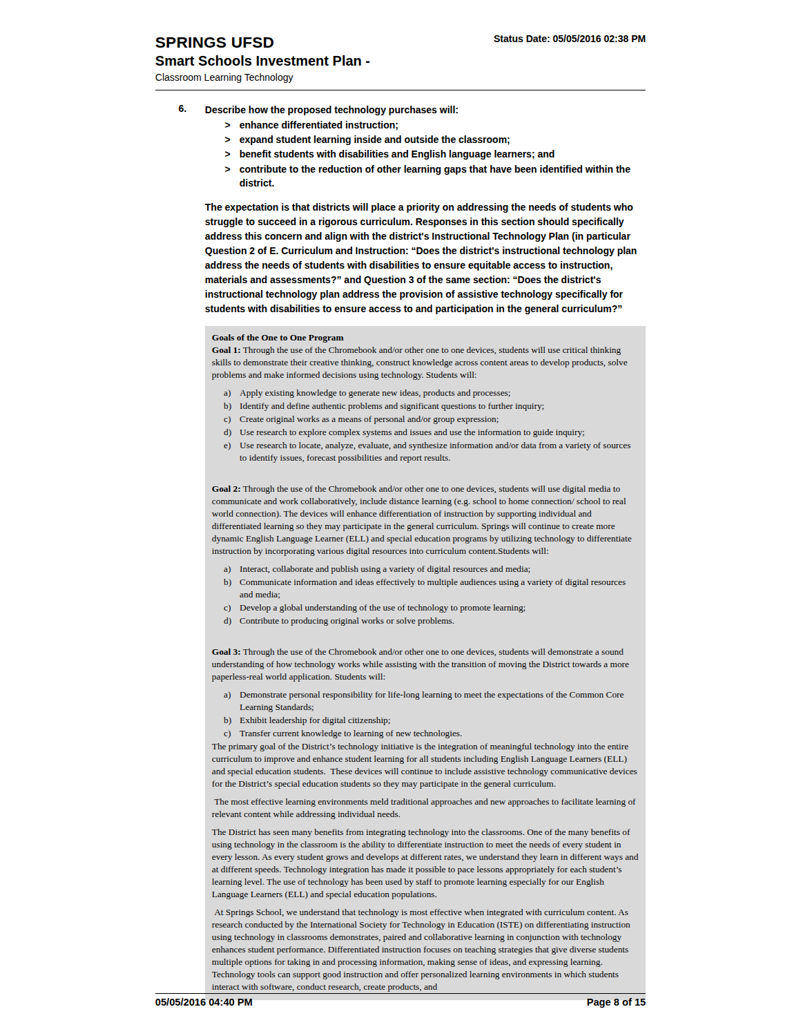Status Date: 05/05/2016 02:38 PM
SPRINGS UFSD
Smart Schools Investment Plan -
Classroom Learning Technology
6.
Describe how the proposed technology purchases will:
enhance differentiated instruction;
expand student learning inside and outside the classroom;
benefit students with disabilities and English language learners; and
contribute to the reduction of other learning gaps that have been identified within the district.
The expectation is that districts will place a priority on addressing the needs of students who struggle to succeed in a rigorous curriculum. Responses in this section should specifically address this concern and align with the district's Instructional Technology Plan (in particular Question 2 of E. Curriculum and Instruction: “Does the district's instructional technology plan address the needs of students with disabilities to ensure equitable access to instruction, materials and assessments?” and Question 3 of the same section: “Does the district's instructional technology plan address the provision of assistive technology specifically for students with disabilities to ensure access to and participation in the general curriculum?”
Goals of the One to One Program
Goal 1: Through the use of the Chromebook and/or other one to one devices, students will use critical thinking skills to demonstrate their creative thinking, construct knowledge across content areas to develop products, solve problems and make informed decisions using technology. Students will:
a) Apply existing knowledge to generate new ideas, products and processes;
b) Identify and define authentic problems and significant questions to further inquiry;
c) Create original works as a means of personal and/or group expression;
d) Use research to explore complex systems and issues and use the information to guide inquiry;
e) Use research to locate, analyze, evaluate, and synthesize information and/or data from a variety of sources to identify issues, forecast possibilities and report results.
Goal 2: Through the use of the Chromebook and/or other one to one devices, students will use digital media to communicate and work collaboratively, include distance learning (e.g. school to home connection/ school to real world connection). The devices will enhance differentiation of instruction by supporting individual and differentiated learning so they may participate in the general curriculum. Springs will continue to create more dynamic English Language Learner (ELL) and special education programs by utilizing technology to differentiate instruction by incorporating various digital resources into curriculum content.Students will:
a) Interact, collaborate and publish using a variety of digital resources and media;
b) Communicate information and ideas effectively to multiple audiences using a variety of digital resources and media;
c) Develop a global understanding of the use of technology to promote learning;
d) Contribute to producing original works or solve problems.
Goal 3: Through the use of the Chromebook and/or other one to one devices, students will demonstrate a sound understanding of how technology works while assisting with the transition of moving the District towards a more paperless-real world application. Students will:
a) Demonstrate personal responsibility for life-long learning to meet the expectations of the Common Core Learning Standards;
b) Exhibit leadership for digital citizenship;
c) Transfer current knowledge to learning of new technologies.
The primary goal of the District’s technology initiative is the integration of meaningful technology into the entire curriculum to improve and enhance student learning for all students including English Language Learners (ELL) and special education students. These devices will continue to include assistive technology communicative devices for the District’s special education students so they may participate in the general curriculum.
The most effective learning environments meld traditional approaches and new approaches to facilitate learning of relevant content while addressing individual needs.
The District has seen many benefits from integrating technology into the classrooms. One of the many benefits of using technology in the classroom is the ability to differentiate instruction to meet the needs of every student in every lesson. As every student grows and develops at different rates, we understand they learn in different ways and at different speeds. Technology integration has made it possible to pace lessons appropriately for each student’s learning level. The use of technology has been used by staff to promote learning especially for our English Language Learners (ELL) and special education populations.
At Springs School, we understand that technology is most effective when integrated with curriculum content. As research conducted by the International Society for Technology in Education (ISTE) on differentiating instruction using technology in classrooms demonstrates, paired and collaborative learning in conjunction with technology enhances student performance. Differentiated instruction focuses on teaching strategies that give diverse students multiple options for taking in and processing information, making sense of ideas, and expressing learning. Technology tools can support good instruction and offer personalized learning environments in which students interact with software, conduct research, create products, and
05/05/2016 04:40 PM
Page 8 of 15